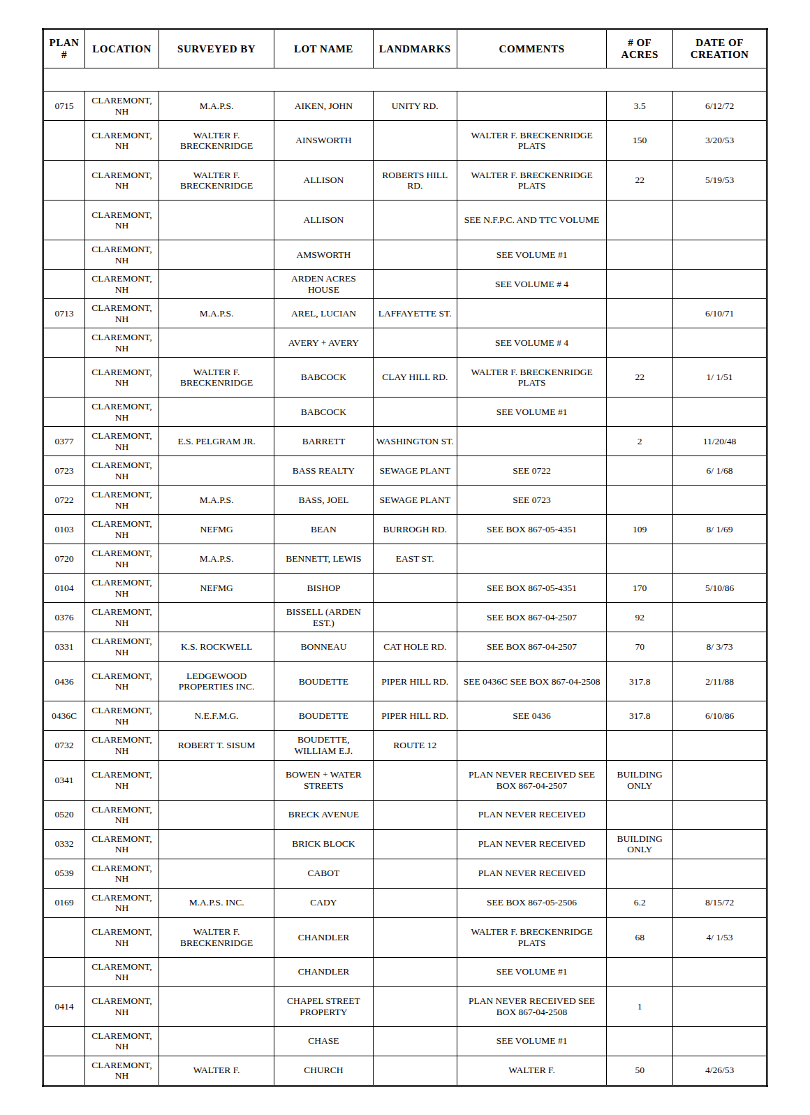| PLAN # | LOCATION | SURVEYED BY | LOT NAME | LANDMARKS | COMMENTS | # OF ACRES | DATE OF CREATION |
| --- | --- | --- | --- | --- | --- | --- | --- |
| 0715 | CLAREMONT, NH | M.A.P.S. | AIKEN, JOHN | UNITY RD. | | 3.5 | 6/12/72 |
| | CLAREMONT, NH | WALTER F. BRECKENRIDGE | AINSWORTH | | WALTER F. BRECKENRIDGE PLATS | 150 | 3/20/53 |
| | CLAREMONT, NH | WALTER F. BRECKENRIDGE | ALLISON | ROBERTS HILL RD. | WALTER F. BRECKENRIDGE PLATS | 22 | 5/19/53 |
| | CLAREMONT, NH | | ALLISON | | SEE N.F.P.C. AND TTC VOLUME | | |
| | CLAREMONT, NH | | AMSWORTH | | SEE VOLUME #1 | | |
| | CLAREMONT, NH | | ARDEN ACRES HOUSE | | SEE VOLUME # 4 | | |
| 0713 | CLAREMONT, NH | M.A.P.S. | AREL, LUCIAN | LAFFAYETTE ST. | | | 6/10/71 |
| | CLAREMONT, NH | | AVERY + AVERY | | SEE VOLUME # 4 | | |
| | CLAREMONT, NH | WALTER F. BRECKENRIDGE | BABCOCK | CLAY HILL RD. | WALTER F. BRECKENRIDGE PLATS | 22 | 1/ 1/51 |
| | CLAREMONT, NH | | BABCOCK | | SEE VOLUME #1 | | |
| 0377 | CLAREMONT, NH | E.S. PELGRAM JR. | BARRETT | WASHINGTON ST. | | 2 | 11/20/48 |
| 0723 | CLAREMONT, NH | | BASS REALTY | SEWAGE PLANT | SEE 0722 | | 6/ 1/68 |
| 0722 | CLAREMONT, NH | M.A.P.S. | BASS, JOEL | SEWAGE PLANT | SEE 0723 | | |
| 0103 | CLAREMONT, NH | NEFMG | BEAN | BURROGH RD. | SEE BOX 867-05-4351 | 109 | 8/ 1/69 |
| 0720 | CLAREMONT, NH | M.A.P.S. | BENNETT, LEWIS | EAST ST. | | | |
| 0104 | CLAREMONT, NH | NEFMG | BISHOP | | SEE BOX 867-05-4351 | 170 | 5/10/86 |
| 0376 | CLAREMONT, NH | | BISSELL (ARDEN EST.) | | SEE BOX 867-04-2507 | 92 | |
| 0331 | CLAREMONT, NH | K.S. ROCKWELL | BONNEAU | CAT HOLE RD. | SEE BOX 867-04-2507 | 70 | 8/ 3/73 |
| 0436 | CLAREMONT, NH | LEDGEWOOD PROPERTIES INC. | BOUDETTE | PIPER HILL RD. | SEE 0436C SEE BOX 867-04-2508 | 317.8 | 2/11/88 |
| 0436C | CLAREMONT, NH | N.E.F.M.G. | BOUDETTE | PIPER HILL RD. | SEE 0436 | 317.8 | 6/10/86 |
| 0732 | CLAREMONT, NH | ROBERT T. SISUM | BOUDETTE, WILLIAM E.J. | ROUTE 12 | | | |
| 0341 | CLAREMONT, NH | | BOWEN + WATER STREETS | | PLAN NEVER RECEIVED SEE BOX 867-04-2507 | BUILDING ONLY | |
| 0520 | CLAREMONT, NH | | BRECK AVENUE | | PLAN NEVER RECEIVED | | |
| 0332 | CLAREMONT, NH | | BRICK BLOCK | | PLAN NEVER RECEIVED | BUILDING ONLY | |
| 0539 | CLAREMONT, NH | | CABOT | | PLAN NEVER RECEIVED | | |
| 0169 | CLAREMONT, NH | M.A.P.S. INC. | CADY | | SEE BOX 867-05-2506 | 6.2 | 8/15/72 |
| | CLAREMONT, NH | WALTER F. BRECKENRIDGE | CHANDLER | | WALTER F. BRECKENRIDGE PLATS | 68 | 4/ 1/53 |
| | CLAREMONT, NH | | CHANDLER | | SEE VOLUME #1 | | |
| 0414 | CLAREMONT, NH | | CHAPEL STREET PROPERTY | | PLAN NEVER RECEIVED SEE BOX 867-04-2508 | 1 | |
| | CLAREMONT, NH | | CHASE | | SEE VOLUME #1 | | |
| | CLAREMONT, NH | WALTER F. | CHURCH | | WALTER F. | 50 | 4/26/53 |